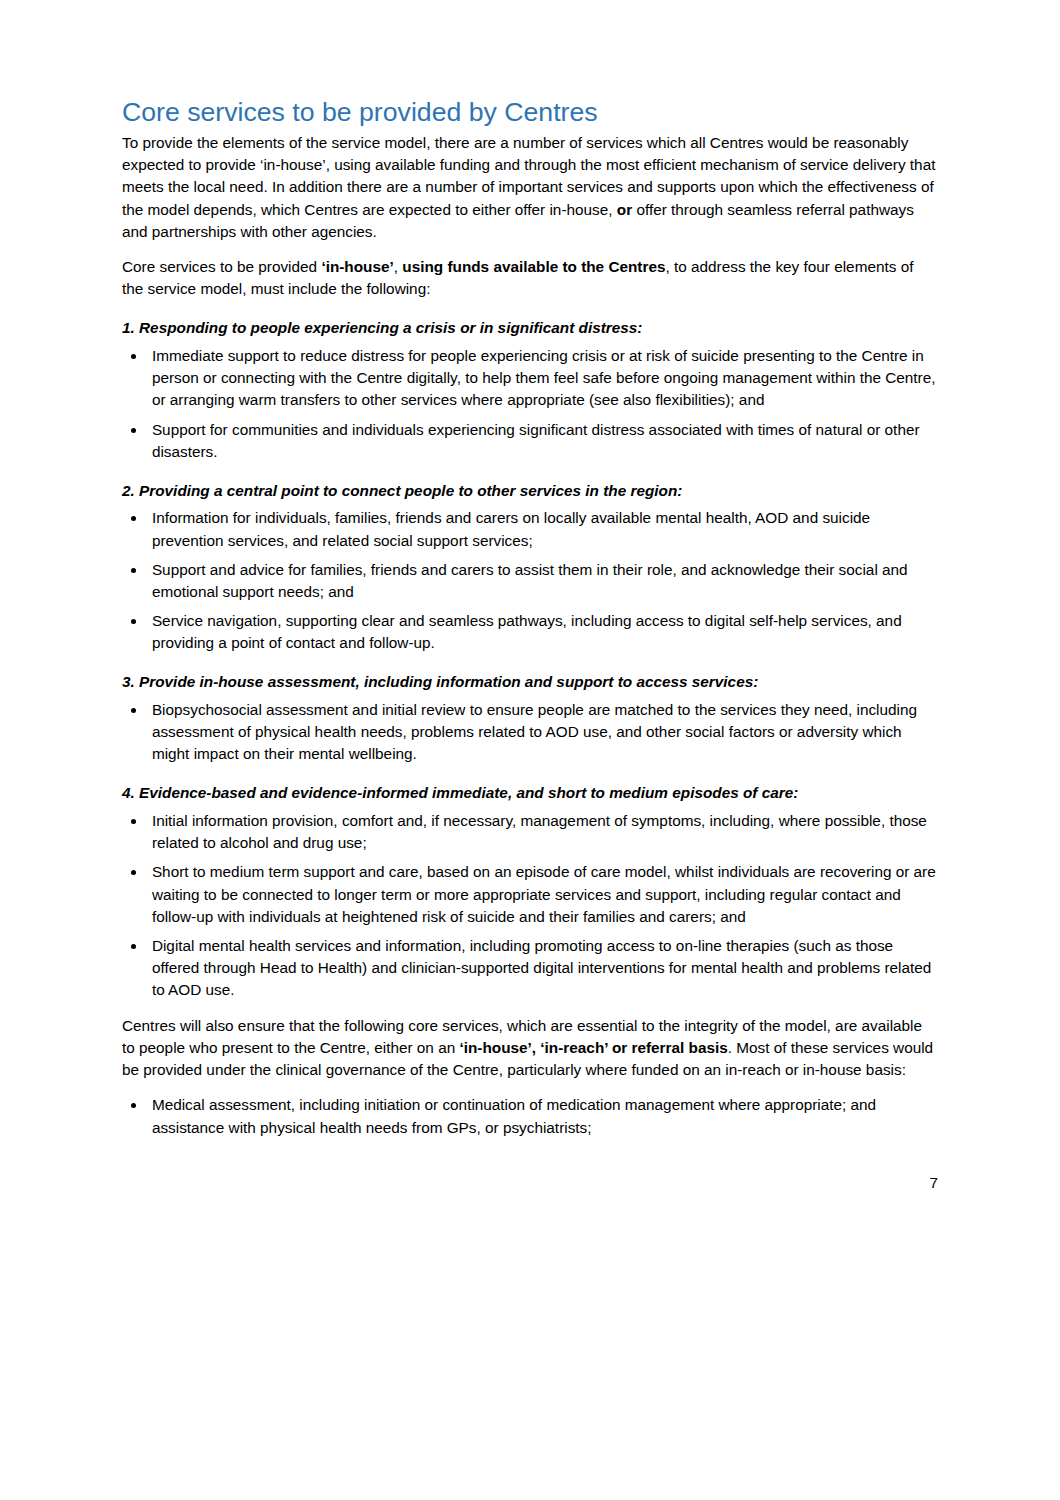Core services to be provided by Centres
To provide the elements of the service model, there are a number of services which all Centres would be reasonably expected to provide ‘in-house’, using available funding and through the most efficient mechanism of service delivery that meets the local need. In addition there are a number of important services and supports upon which the effectiveness of the model depends, which Centres are expected to either offer in-house, or offer through seamless referral pathways and partnerships with other agencies.
Core services to be provided ‘in-house’, using funds available to the Centres, to address the key four elements of the service model, must include the following:
1. Responding to people experiencing a crisis or in significant distress:
Immediate support to reduce distress for people experiencing crisis or at risk of suicide presenting to the Centre in person or connecting with the Centre digitally, to help them feel safe before ongoing management within the Centre, or arranging warm transfers to other services where appropriate (see also flexibilities); and
Support for communities and individuals experiencing significant distress associated with times of natural or other disasters.
2. Providing a central point to connect people to other services in the region:
Information for individuals, families, friends and carers on locally available mental health, AOD and suicide prevention services, and related social support services;
Support and advice for families, friends and carers to assist them in their role, and acknowledge their social and emotional support needs; and
Service navigation, supporting clear and seamless pathways, including access to digital self-help services, and providing a point of contact and follow-up.
3. Provide in-house assessment, including information and support to access services:
Biopsychosocial assessment and initial review to ensure people are matched to the services they need, including assessment of physical health needs, problems related to AOD use, and other social factors or adversity which might impact on their mental wellbeing.
4. Evidence-based and evidence-informed immediate, and short to medium episodes of care:
Initial information provision, comfort and, if necessary, management of symptoms, including, where possible, those related to alcohol and drug use;
Short to medium term support and care, based on an episode of care model, whilst individuals are recovering or are waiting to be connected to longer term or more appropriate services and support, including regular contact and follow-up with individuals at heightened risk of suicide and their families and carers; and
Digital mental health services and information, including promoting access to on-line therapies (such as those offered through Head to Health) and clinician-supported digital interventions for mental health and problems related to AOD use.
Centres will also ensure that the following core services, which are essential to the integrity of the model, are available to people who present to the Centre, either on an ‘in-house’, ‘in-reach’ or referral basis. Most of these services would be provided under the clinical governance of the Centre, particularly where funded on an in-reach or in-house basis:
Medical assessment, including initiation or continuation of medication management where appropriate; and assistance with physical health needs from GPs, or psychiatrists;
7